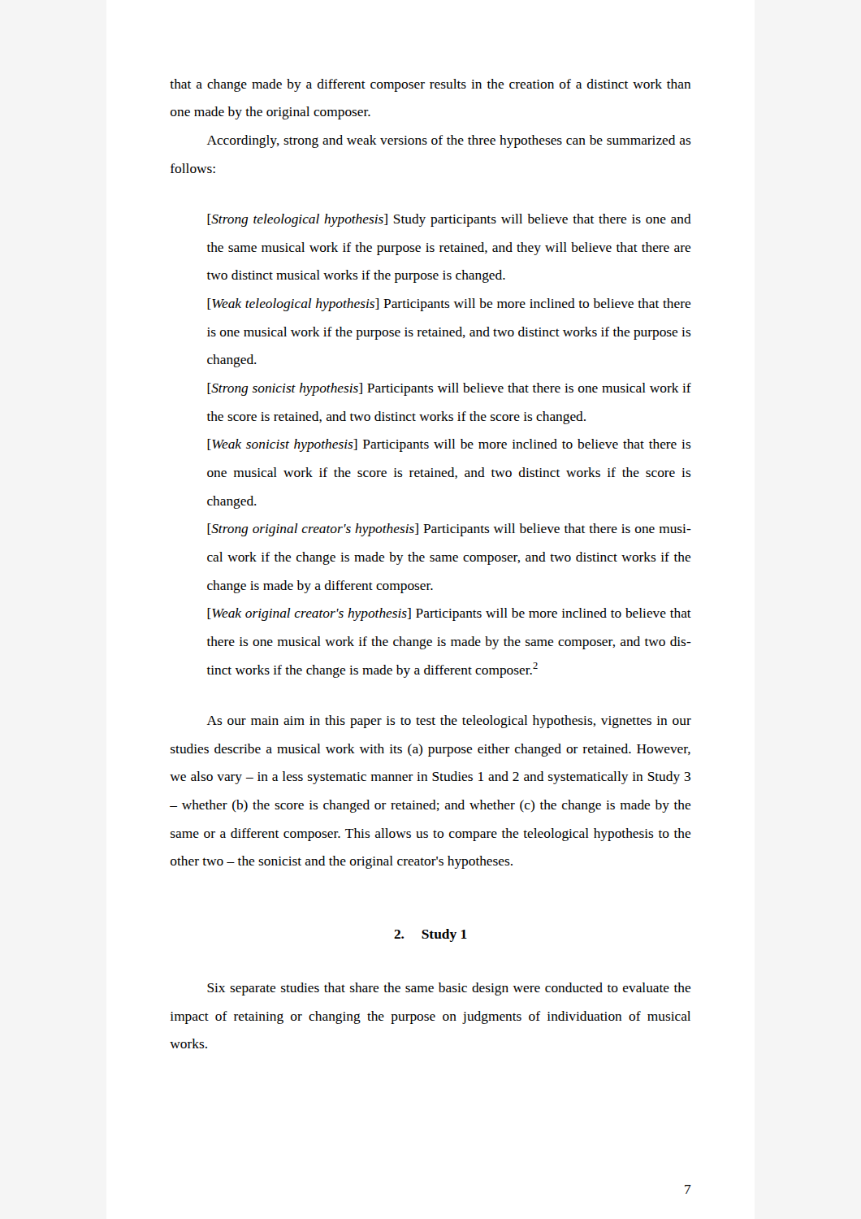that a change made by a different composer results in the creation of a distinct work than one made by the original composer.
Accordingly, strong and weak versions of the three hypotheses can be summarized as follows:
[Strong teleological hypothesis] Study participants will believe that there is one and the same musical work if the purpose is retained, and they will believe that there are two distinct musical works if the purpose is changed.
[Weak teleological hypothesis] Participants will be more inclined to believe that there is one musical work if the purpose is retained, and two distinct works if the purpose is changed.
[Strong sonicist hypothesis] Participants will believe that there is one musical work if the score is retained, and two distinct works if the score is changed.
[Weak sonicist hypothesis] Participants will be more inclined to believe that there is one musical work if the score is retained, and two distinct works if the score is changed.
[Strong original creator's hypothesis] Participants will believe that there is one musical work if the change is made by the same composer, and two distinct works if the change is made by a different composer.
[Weak original creator's hypothesis] Participants will be more inclined to believe that there is one musical work if the change is made by the same composer, and two distinct works if the change is made by a different composer.2
As our main aim in this paper is to test the teleological hypothesis, vignettes in our studies describe a musical work with its (a) purpose either changed or retained. However, we also vary – in a less systematic manner in Studies 1 and 2 and systematically in Study 3 – whether (b) the score is changed or retained; and whether (c) the change is made by the same or a different composer. This allows us to compare the teleological hypothesis to the other two – the sonicist and the original creator's hypotheses.
2. Study 1
Six separate studies that share the same basic design were conducted to evaluate the impact of retaining or changing the purpose on judgments of individuation of musical works.
7